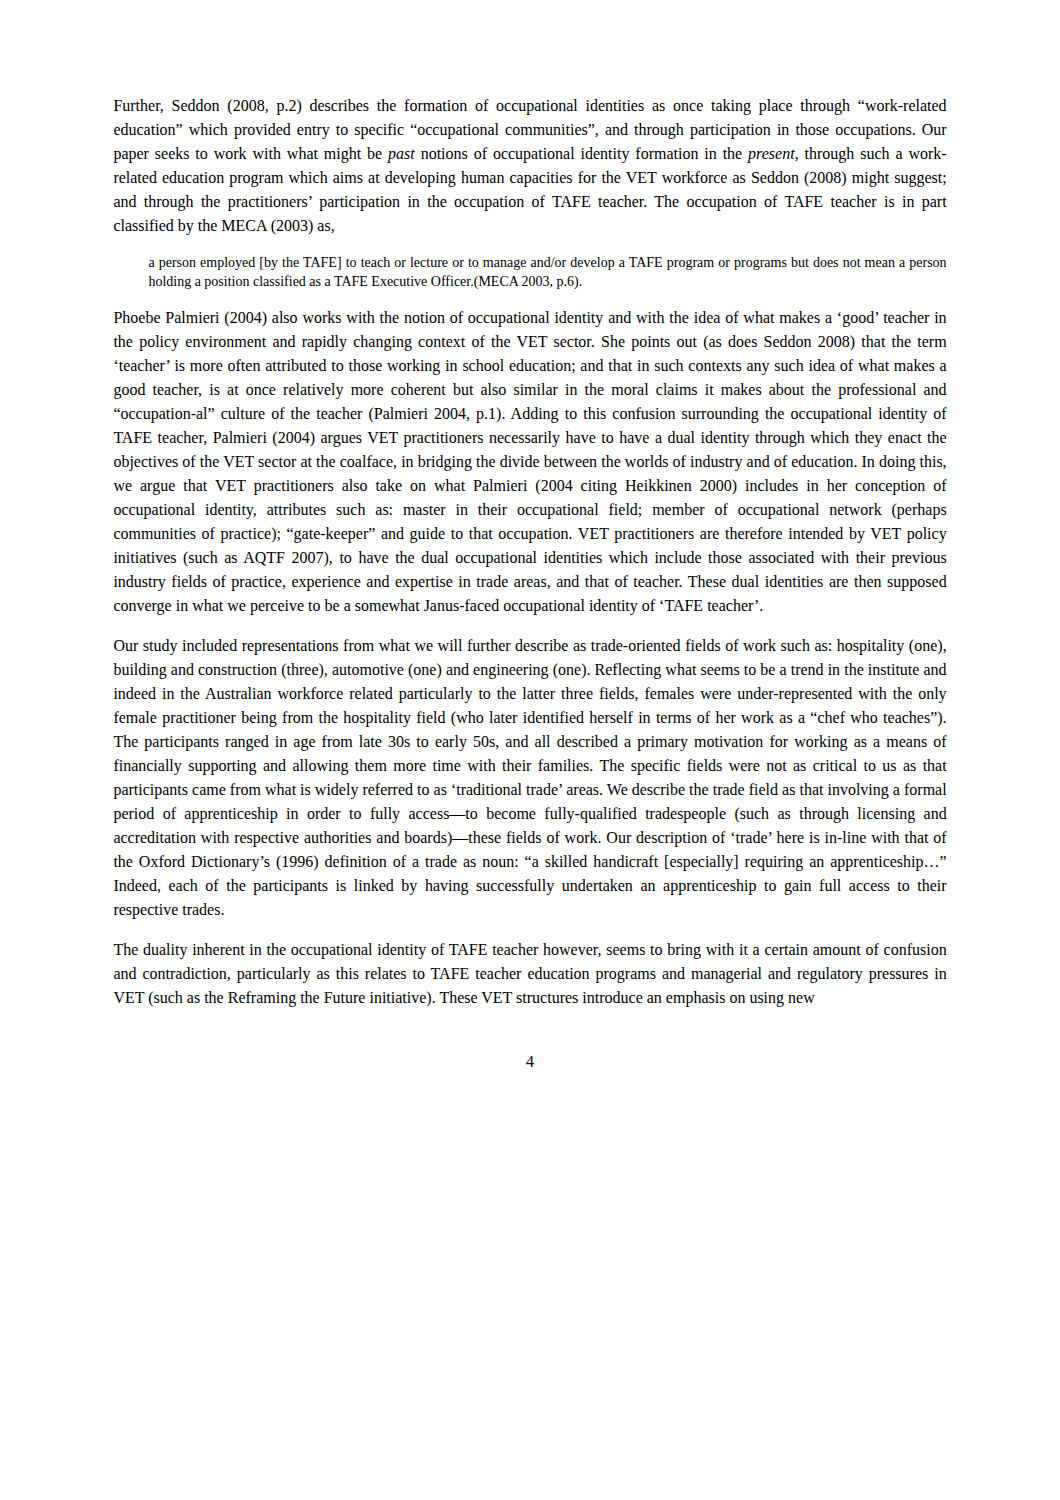Further, Seddon (2008, p.2) describes the formation of occupational identities as once taking place through “work-related education” which provided entry to specific “occupational communities”, and through participation in those occupations. Our paper seeks to work with what might be past notions of occupational identity formation in the present, through such a work-related education program which aims at developing human capacities for the VET workforce as Seddon (2008) might suggest; and through the practitioners’ participation in the occupation of TAFE teacher. The occupation of TAFE teacher is in part classified by the MECA (2003) as,
a person employed [by the TAFE] to teach or lecture or to manage and/or develop a TAFE program or programs but does not mean a person holding a position classified as a TAFE Executive Officer.(MECA 2003, p.6).
Phoebe Palmieri (2004) also works with the notion of occupational identity and with the idea of what makes a ‘good’ teacher in the policy environment and rapidly changing context of the VET sector. She points out (as does Seddon 2008) that the term ‘teacher’ is more often attributed to those working in school education; and that in such contexts any such idea of what makes a good teacher, is at once relatively more coherent but also similar in the moral claims it makes about the professional and “occupation-al” culture of the teacher (Palmieri 2004, p.1). Adding to this confusion surrounding the occupational identity of TAFE teacher, Palmieri (2004) argues VET practitioners necessarily have to have a dual identity through which they enact the objectives of the VET sector at the coalface, in bridging the divide between the worlds of industry and of education. In doing this, we argue that VET practitioners also take on what Palmieri (2004 citing Heikkinen 2000) includes in her conception of occupational identity, attributes such as: master in their occupational field; member of occupational network (perhaps communities of practice); “gate-keeper” and guide to that occupation. VET practitioners are therefore intended by VET policy initiatives (such as AQTF 2007), to have the dual occupational identities which include those associated with their previous industry fields of practice, experience and expertise in trade areas, and that of teacher. These dual identities are then supposed converge in what we perceive to be a somewhat Janus-faced occupational identity of ‘TAFE teacher’.
Our study included representations from what we will further describe as trade-oriented fields of work such as: hospitality (one), building and construction (three), automotive (one) and engineering (one). Reflecting what seems to be a trend in the institute and indeed in the Australian workforce related particularly to the latter three fields, females were under-represented with the only female practitioner being from the hospitality field (who later identified herself in terms of her work as a “chef who teaches”). The participants ranged in age from late 30s to early 50s, and all described a primary motivation for working as a means of financially supporting and allowing them more time with their families. The specific fields were not as critical to us as that participants came from what is widely referred to as ‘traditional trade’ areas. We describe the trade field as that involving a formal period of apprenticeship in order to fully access—to become fully-qualified tradespeople (such as through licensing and accreditation with respective authorities and boards)—these fields of work. Our description of ‘trade’ here is in-line with that of the Oxford Dictionary’s (1996) definition of a trade as noun: “a skilled handicraft [especially] requiring an apprenticeship…” Indeed, each of the participants is linked by having successfully undertaken an apprenticeship to gain full access to their respective trades.
The duality inherent in the occupational identity of TAFE teacher however, seems to bring with it a certain amount of confusion and contradiction, particularly as this relates to TAFE teacher education programs and managerial and regulatory pressures in VET (such as the Reframing the Future initiative). These VET structures introduce an emphasis on using new
4